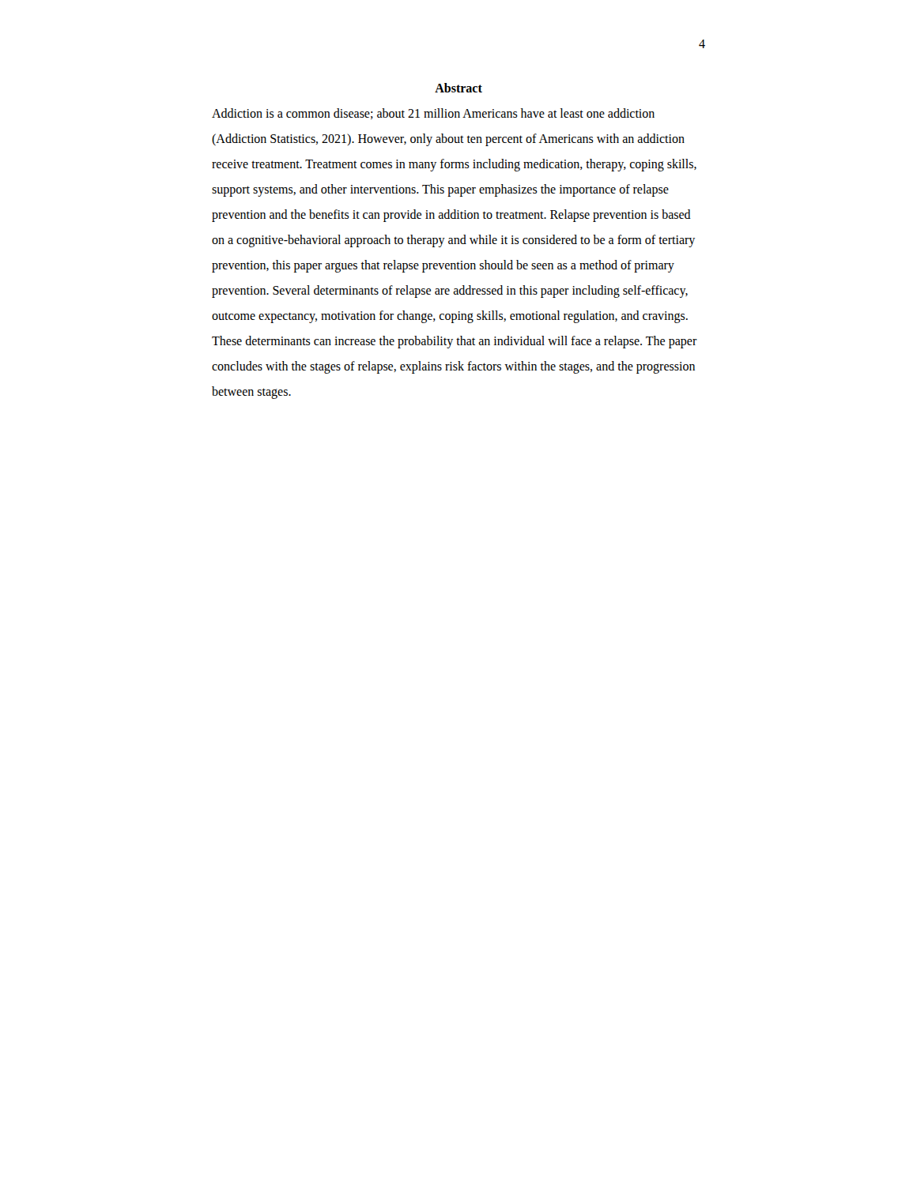4
Abstract
Addiction is a common disease; about 21 million Americans have at least one addiction (Addiction Statistics, 2021). However, only about ten percent of Americans with an addiction receive treatment. Treatment comes in many forms including medication, therapy, coping skills, support systems, and other interventions. This paper emphasizes the importance of relapse prevention and the benefits it can provide in addition to treatment. Relapse prevention is based on a cognitive-behavioral approach to therapy and while it is considered to be a form of tertiary prevention, this paper argues that relapse prevention should be seen as a method of primary prevention. Several determinants of relapse are addressed in this paper including self-efficacy, outcome expectancy, motivation for change, coping skills, emotional regulation, and cravings. These determinants can increase the probability that an individual will face a relapse. The paper concludes with the stages of relapse, explains risk factors within the stages, and the progression between stages.